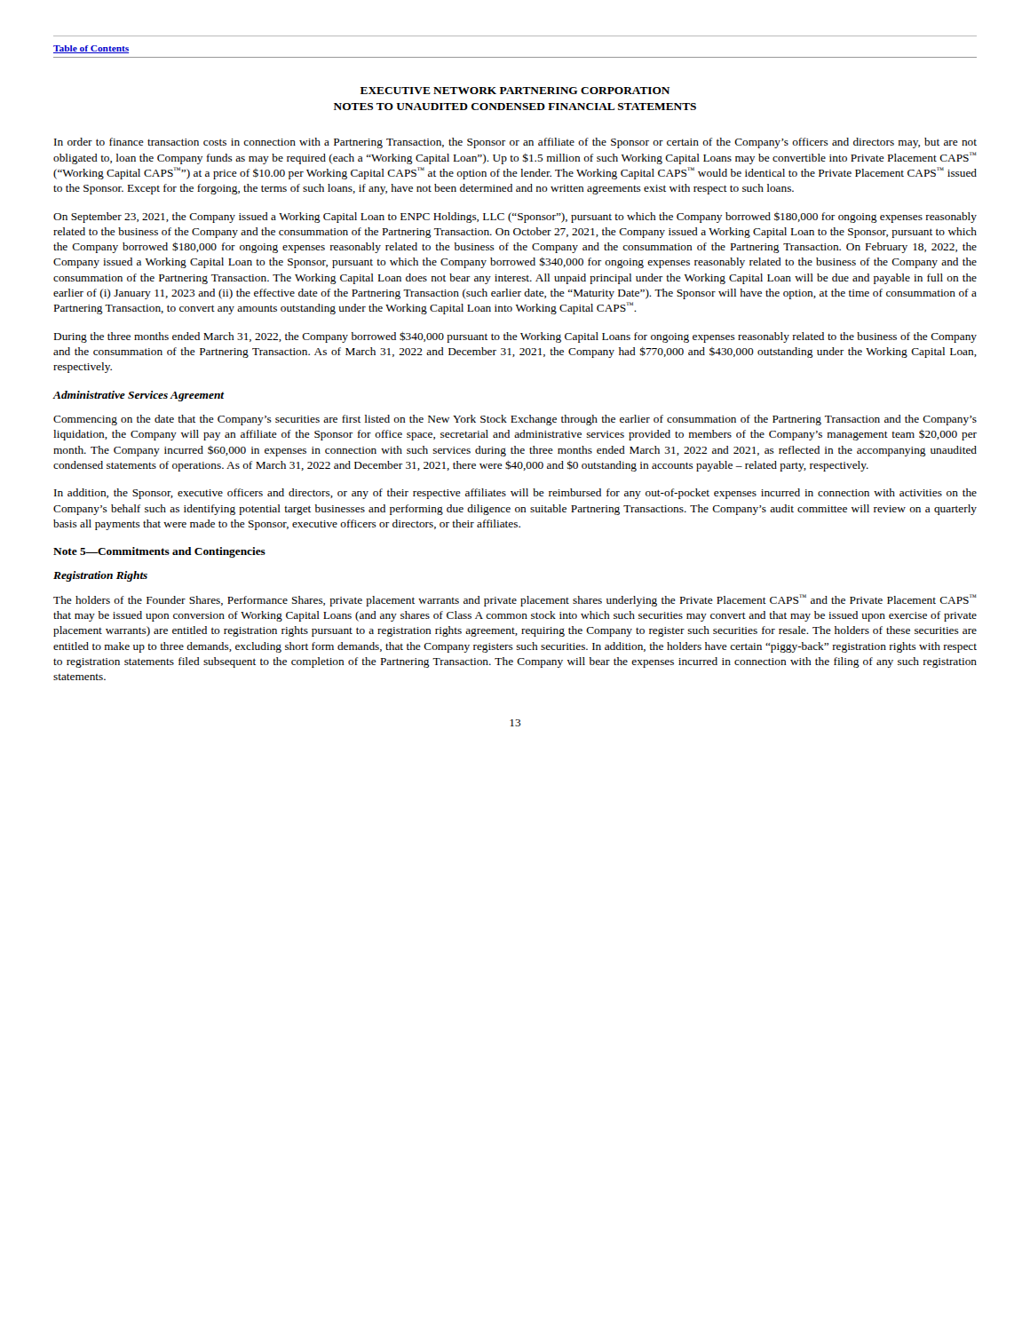Table of Contents
EXECUTIVE NETWORK PARTNERING CORPORATION
NOTES TO UNAUDITED CONDENSED FINANCIAL STATEMENTS
In order to finance transaction costs in connection with a Partnering Transaction, the Sponsor or an affiliate of the Sponsor or certain of the Company’s officers and directors may, but are not obligated to, loan the Company funds as may be required (each a “Working Capital Loan”). Up to $1.5 million of such Working Capital Loans may be convertible into Private Placement CAPS™ (“Working Capital CAPS™”) at a price of $10.00 per Working Capital CAPS™ at the option of the lender. The Working Capital CAPS™ would be identical to the Private Placement CAPS™ issued to the Sponsor. Except for the forgoing, the terms of such loans, if any, have not been determined and no written agreements exist with respect to such loans.
On September 23, 2021, the Company issued a Working Capital Loan to ENPC Holdings, LLC (“Sponsor”), pursuant to which the Company borrowed $180,000 for ongoing expenses reasonably related to the business of the Company and the consummation of the Partnering Transaction. On October 27, 2021, the Company issued a Working Capital Loan to the Sponsor, pursuant to which the Company borrowed $180,000 for ongoing expenses reasonably related to the business of the Company and the consummation of the Partnering Transaction. On February 18, 2022, the Company issued a Working Capital Loan to the Sponsor, pursuant to which the Company borrowed $340,000 for ongoing expenses reasonably related to the business of the Company and the consummation of the Partnering Transaction. The Working Capital Loan does not bear any interest. All unpaid principal under the Working Capital Loan will be due and payable in full on the earlier of (i) January 11, 2023 and (ii) the effective date of the Partnering Transaction (such earlier date, the “Maturity Date”). The Sponsor will have the option, at the time of consummation of a Partnering Transaction, to convert any amounts outstanding under the Working Capital Loan into Working Capital CAPS™.
During the three months ended March 31, 2022, the Company borrowed $340,000 pursuant to the Working Capital Loans for ongoing expenses reasonably related to the business of the Company and the consummation of the Partnering Transaction. As of March 31, 2022 and December 31, 2021, the Company had $770,000 and $430,000 outstanding under the Working Capital Loan, respectively.
Administrative Services Agreement
Commencing on the date that the Company’s securities are first listed on the New York Stock Exchange through the earlier of consummation of the Partnering Transaction and the Company’s liquidation, the Company will pay an affiliate of the Sponsor for office space, secretarial and administrative services provided to members of the Company’s management team $20,000 per month. The Company incurred $60,000 in expenses in connection with such services during the three months ended March 31, 2022 and 2021, as reflected in the accompanying unaudited condensed statements of operations. As of March 31, 2022 and December 31, 2021, there were $40,000 and $0 outstanding in accounts payable – related party, respectively.
In addition, the Sponsor, executive officers and directors, or any of their respective affiliates will be reimbursed for any out-of-pocket expenses incurred in connection with activities on the Company’s behalf such as identifying potential target businesses and performing due diligence on suitable Partnering Transactions. The Company’s audit committee will review on a quarterly basis all payments that were made to the Sponsor, executive officers or directors, or their affiliates.
Note 5—Commitments and Contingencies
Registration Rights
The holders of the Founder Shares, Performance Shares, private placement warrants and private placement shares underlying the Private Placement CAPS™ and the Private Placement CAPS™ that may be issued upon conversion of Working Capital Loans (and any shares of Class A common stock into which such securities may convert and that may be issued upon exercise of private placement warrants) are entitled to registration rights pursuant to a registration rights agreement, requiring the Company to register such securities for resale. The holders of these securities are entitled to make up to three demands, excluding short form demands, that the Company registers such securities. In addition, the holders have certain “piggy-back” registration rights with respect to registration statements filed subsequent to the completion of the Partnering Transaction. The Company will bear the expenses incurred in connection with the filing of any such registration statements.
13